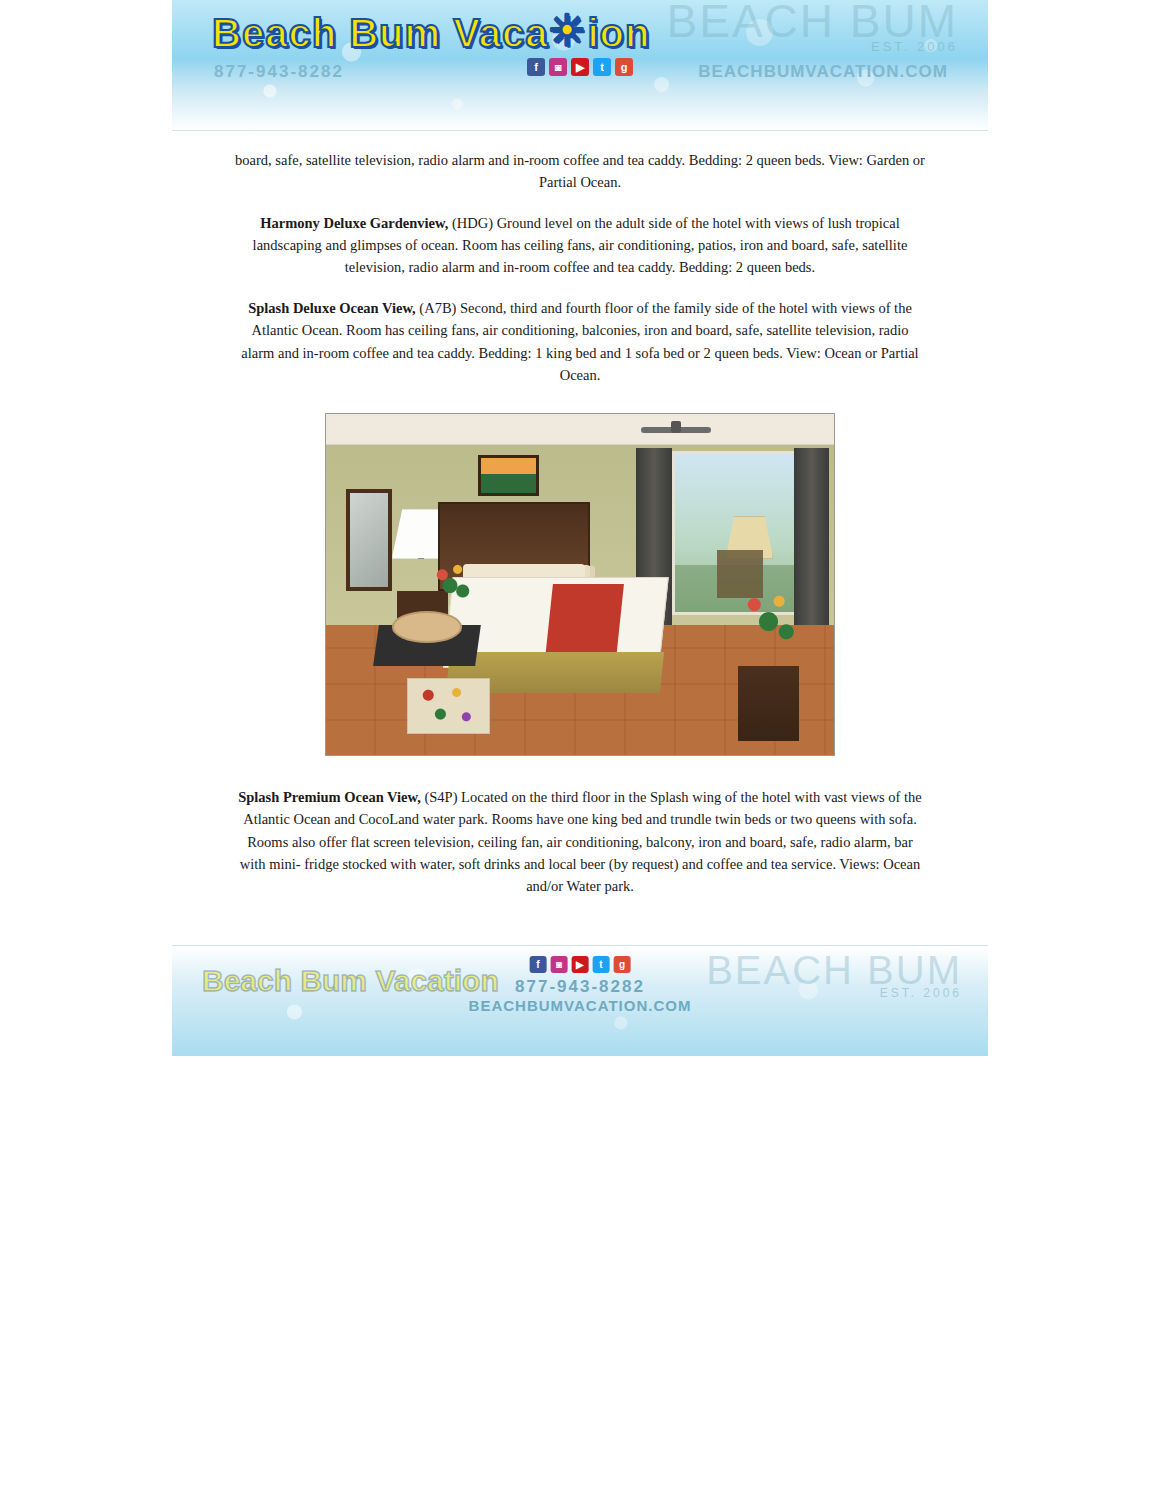BEACH BUM EST. 2006
Beach Bum Vaca☀ion
877-943-8282
f ◙ ▶ t g
BEACHBUMVACATION.COM
board, safe, satellite television, radio alarm and in-room coffee and tea caddy. Bedding: 2 queen beds. View: Garden or Partial Ocean.
Harmony Deluxe Gardenview, (HDG) Ground level on the adult side of the hotel with views of lush tropical landscaping and glimpses of ocean. Room has ceiling fans, air conditioning, patios, iron and board, safe, satellite television, radio alarm and in-room coffee and tea caddy. Bedding: 2 queen beds.
Splash Deluxe Ocean View, (A7B) Second, third and fourth floor of the family side of the hotel with views of the Atlantic Ocean. Room has ceiling fans, air conditioning, balconies, iron and board, safe, satellite television, radio alarm and in-room coffee and tea caddy. Bedding: 1 king bed and 1 sofa bed or 2 queen beds. View: Ocean or Partial Ocean.
Splash Premium Ocean View, (S4P) Located on the third floor in the Splash wing of the hotel with vast views of the Atlantic Ocean and CocoLand water park. Rooms have one king bed and trundle twin beds or two queens with sofa. Rooms also offer flat screen television, ceiling fan, air conditioning, balcony, iron and board, safe, radio alarm, bar with mini- fridge stocked with water, soft drinks and local beer (by request) and coffee and tea service. Views: Ocean and/or Water park.
Beach Bum Vacation
BEACH BUM EST. 2006
f ◙ ▶ t g
877-943-8282
BEACHBUMVACATION.COM